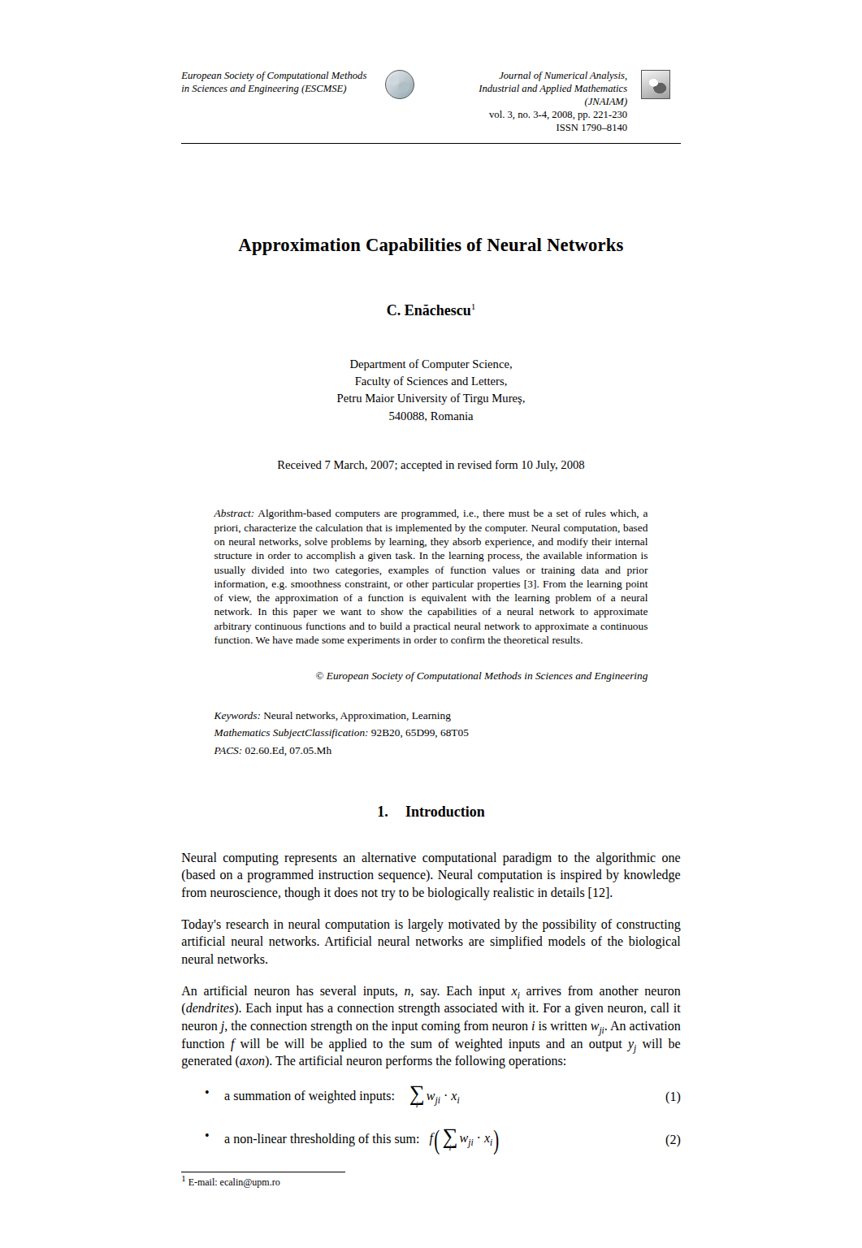European Society of Computational Methods
in Sciences and Engineering (ESCMSE)
Journal of Numerical Analysis,
Industrial and Applied Mathematics
(JNAIAM)
vol. 3, no. 3-4, 2008, pp. 221-230
ISSN 1790–8140
Approximation Capabilities of Neural Networks
C. Enăchescu1
Department of Computer Science,
Faculty of Sciences and Letters,
Petru Maior University of Tirgu Mureş,
540088, Romania
Received 7 March, 2007; accepted in revised form 10 July, 2008
Abstract: Algorithm-based computers are programmed, i.e., there must be a set of rules which, a priori, characterize the calculation that is implemented by the computer. Neural computation, based on neural networks, solve problems by learning, they absorb experience, and modify their internal structure in order to accomplish a given task. In the learning process, the available information is usually divided into two categories, examples of function values or training data and prior information, e.g. smoothness constraint, or other particular properties [3]. From the learning point of view, the approximation of a function is equivalent with the learning problem of a neural network. In this paper we want to show the capabilities of a neural network to approximate arbitrary continuous functions and to build a practical neural network to approximate a continuous function. We have made some experiments in order to confirm the theoretical results.
© European Society of Computational Methods in Sciences and Engineering
Keywords: Neural networks, Approximation, Learning
Mathematics SubjectClassification: 92B20, 65D99, 68T05
PACS: 02.60.Ed, 07.05.Mh
1. Introduction
Neural computing represents an alternative computational paradigm to the algorithmic one (based on a programmed instruction sequence). Neural computation is inspired by knowledge from neuroscience, though it does not try to be biologically realistic in details [12].
Today's research in neural computation is largely motivated by the possibility of constructing artificial neural networks. Artificial neural networks are simplified models of the biological neural networks.
An artificial neuron has several inputs, n, say. Each input xi arrives from another neuron (dendrites). Each input has a connection strength associated with it. For a given neuron, call it neuron j, the connection strength on the input coming from neuron i is written wji. An activation function f will be will be applied to the sum of weighted inputs and an output yj will be generated (axon). The artificial neuron performs the following operations:
a summation of weighted inputs: ∑i wji · xi
(1)
a non-linear thresholding of this sum: f(∑i wji · xi)
(2)
1 E-mail: ecalin@upm.ro